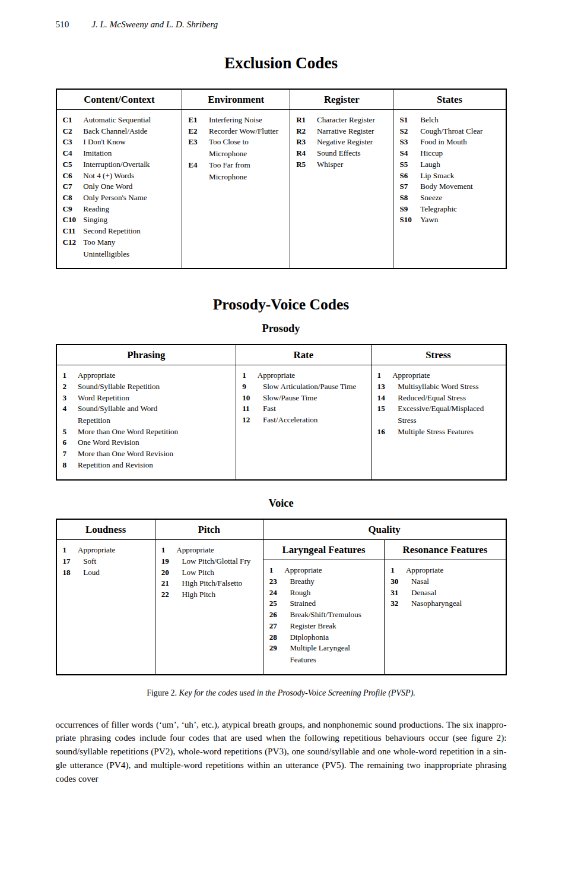510 J. L. McSweeny and L. D. Shriberg
Exclusion Codes
| Content/Context | Environment | Register | States |
| --- | --- | --- | --- |
| C1 Automatic Sequential C2 Back Channel/Aside C3 I Don't Know C4 Imitation C5 Interruption/Overtalk C6 Not 4 (+) Words C7 Only One Word C8 Only Person's Name C9 Reading C10 Singing C11 Second Repetition C12 Too Many Unintelligibles | E1 Interfering Noise E2 Recorder Wow/Flutter E3 Too Close to Microphone E4 Too Far from Microphone | R1 Character Register R2 Narrative Register R3 Negative Register R4 Sound Effects R5 Whisper | S1 Belch S2 Cough/Throat Clear S3 Food in Mouth S4 Hiccup S5 Laugh S6 Lip Smack S7 Body Movement S8 Sneeze S9 Telegraphic S10 Yawn |
Prosody-Voice Codes
Prosody
| Phrasing | Rate | Stress |
| --- | --- | --- |
| 1 Appropriate 2 Sound/Syllable Repetition 3 Word Repetition 4 Sound/Syllable and Word Repetition 5 More than One Word Repetition 6 One Word Revision 7 More than One Word Revision 8 Repetition and Revision | 1 Appropriate 9 Slow Articulation/Pause Time 10 Slow/Pause Time 11 Fast 12 Fast/Acceleration | 1 Appropriate 13 Multisyllabic Word Stress 14 Reduced/Equal Stress 15 Excessive/Equal/Misplaced Stress 16 Multiple Stress Features |
Voice
| Loudness | Pitch | Quality |
| --- | --- | --- |
| 1 Appropriate 17 Soft 18 Loud | 1 Appropriate 19 Low Pitch/Glottal Fry 20 Low Pitch 21 High Pitch/Falsetto 22 High Pitch | Laryngeal Features | Resonance Features |
| 1 Appropriate 23 Breathy 24 Rough 25 Strained 26 Break/Shift/Tremulous 27 Register Break 28 Diplophonia 29 Multiple Laryngeal Features | 1 Appropriate 30 Nasal 31 Denasal 32 Nasopharyngeal |
Figure 2. Key for the codes used in the Prosody-Voice Screening Profile (PVSP).
occurrences of filler words (‘um’, ‘uh’, etc.), atypical breath groups, and nonphonemic sound productions. The six inappropriate phrasing codes include four codes that are used when the following repetitious behaviours occur (see figure 2): sound/syllable repetitions (PV2), whole-word repetitions (PV3), one sound/syllable and one whole-word repetition in a single utterance (PV4), and multiple-word repetitions within an utterance (PV5). The remaining two inappropriate phrasing codes cover